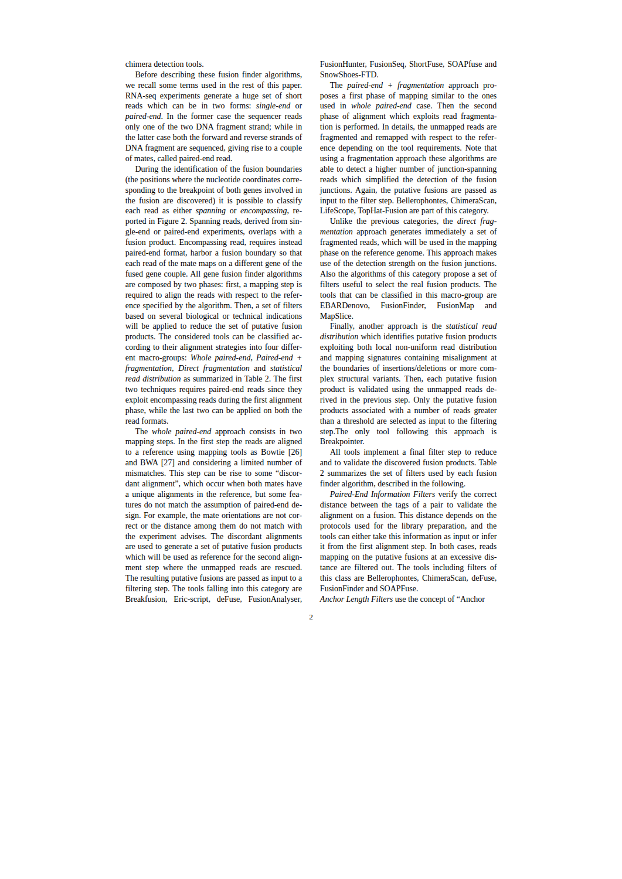chimera detection tools.
Before describing these fusion finder algorithms, we recall some terms used in the rest of this paper. RNA-seq experiments generate a huge set of short reads which can be in two forms: single-end or paired-end. In the former case the sequencer reads only one of the two DNA fragment strand; while in the latter case both the forward and reverse strands of DNA fragment are sequenced, giving rise to a couple of mates, called paired-end read.
During the identification of the fusion boundaries (the positions where the nucleotide coordinates corresponding to the breakpoint of both genes involved in the fusion are discovered) it is possible to classify each read as either spanning or encompassing, reported in Figure 2. Spanning reads, derived from single-end or paired-end experiments, overlaps with a fusion product. Encompassing read, requires instead paired-end format, harbor a fusion boundary so that each read of the mate maps on a different gene of the fused gene couple. All gene fusion finder algorithms are composed by two phases: first, a mapping step is required to align the reads with respect to the reference specified by the algorithm. Then, a set of filters based on several biological or technical indications will be applied to reduce the set of putative fusion products. The considered tools can be classified according to their alignment strategies into four different macro-groups: Whole paired-end, Paired-end + fragmentation, Direct fragmentation and statistical read distribution as summarized in Table 2. The first two techniques requires paired-end reads since they exploit encompassing reads during the first alignment phase, while the last two can be applied on both the read formats.
The whole paired-end approach consists in two mapping steps. In the first step the reads are aligned to a reference using mapping tools as Bowtie [26] and BWA [27] and considering a limited number of mismatches. This step can be rise to some “discordant alignment”, which occur when both mates have a unique alignments in the reference, but some features do not match the assumption of paired-end design. For example, the mate orientations are not correct or the distance among them do not match with the experiment advises. The discordant alignments are used to generate a set of putative fusion products which will be used as reference for the second alignment step where the unmapped reads are rescued. The resulting putative fusions are passed as input to a filtering step. The tools falling into this category are Breakfusion, Eric-script, deFuse, FusionAnalyser, FusionHunter, FusionSeq, ShortFuse, SOAPfuse and SnowShoes-FTD.
The paired-end + fragmentation approach proposes a first phase of mapping similar to the ones used in whole paired-end case. Then the second phase of alignment which exploits read fragmentation is performed. In details, the unmapped reads are fragmented and remapped with respect to the reference depending on the tool requirements. Note that using a fragmentation approach these algorithms are able to detect a higher number of junction-spanning reads which simplified the detection of the fusion junctions. Again, the putative fusions are passed as input to the filter step. Bellerophontes, ChimeraScan, LifeScope, TopHat-Fusion are part of this category.
Unlike the previous categories, the direct fragmentation approach generates immediately a set of fragmented reads, which will be used in the mapping phase on the reference genome. This approach makes use of the detection strength on the fusion junctions. Also the algorithms of this category propose a set of filters useful to select the real fusion products. The tools that can be classified in this macro-group are EBARDenovo, FusionFinder, FusionMap and MapSlice.
Finally, another approach is the statistical read distribution which identifies putative fusion products exploiting both local non-uniform read distribution and mapping signatures containing misalignment at the boundaries of insertions/deletions or more complex structural variants. Then, each putative fusion product is validated using the unmapped reads derived in the previous step. Only the putative fusion products associated with a number of reads greater than a threshold are selected as input to the filtering step.The only tool following this approach is Breakpointer.
All tools implement a final filter step to reduce and to validate the discovered fusion products. Table 2 summarizes the set of filters used by each fusion finder algorithm, described in the following.
Paired-End Information Filters verify the correct distance between the tags of a pair to validate the alignment on a fusion. This distance depends on the protocols used for the library preparation, and the tools can either take this information as input or infer it from the first alignment step. In both cases, reads mapping on the putative fusions at an excessive distance are filtered out. The tools including filters of this class are Bellerophontes, ChimeraScan, deFuse, FusionFinder and SOAPFuse.
Anchor Length Filters use the concept of “Anchor
2